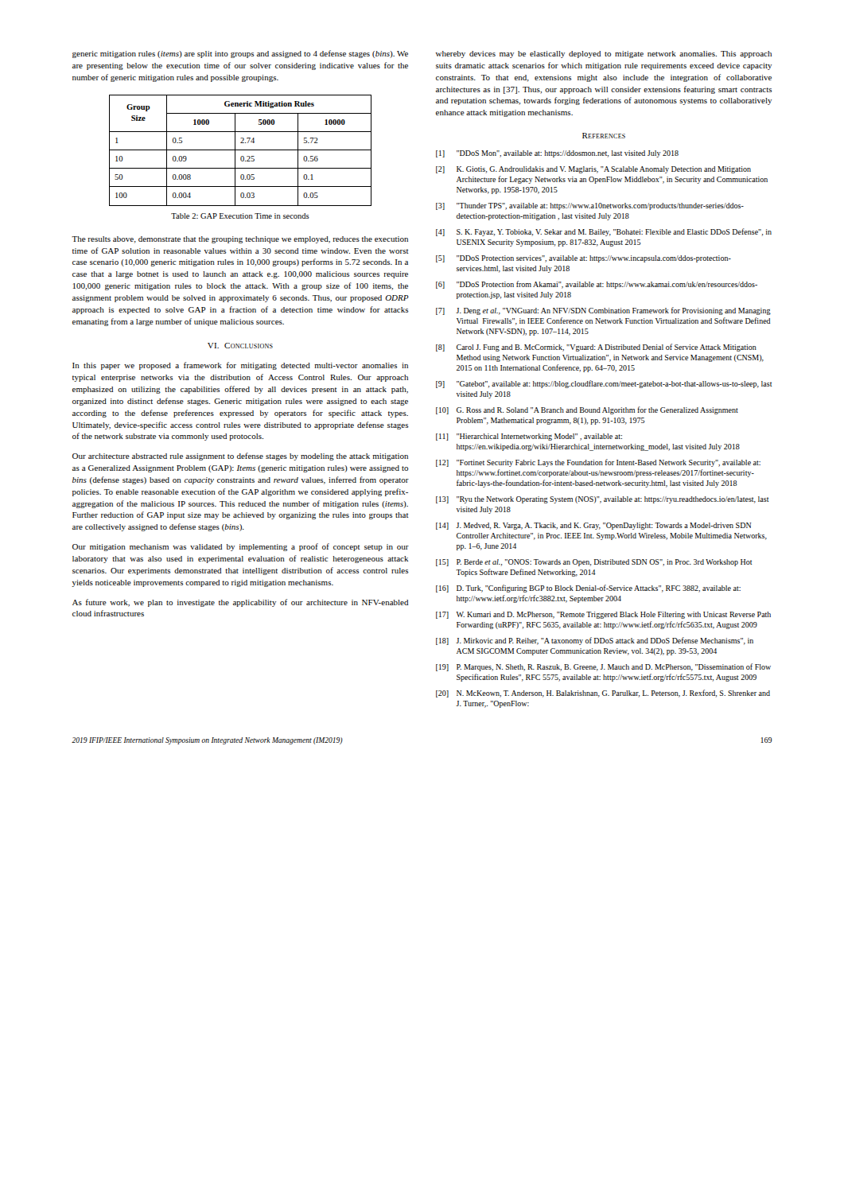generic mitigation rules (items) are split into groups and assigned to 4 defense stages (bins). We are presenting below the execution time of our solver considering indicative values for the number of generic mitigation rules and possible groupings.
| Group Size | Generic Mitigation Rules |
| --- | --- |
| 1000 | 5000 | 10000 |
| 1 | 0.5 | 2.74 | 5.72 |
| 10 | 0.09 | 0.25 | 0.56 |
| 50 | 0.008 | 0.05 | 0.1 |
| 100 | 0.004 | 0.03 | 0.05 |
Table 2: GAP Execution Time in seconds
The results above, demonstrate that the grouping technique we employed, reduces the execution time of GAP solution in reasonable values within a 30 second time window. Even the worst case scenario (10,000 generic mitigation rules in 10,000 groups) performs in 5.72 seconds. In a case that a large botnet is used to launch an attack e.g. 100,000 malicious sources require 100,000 generic mitigation rules to block the attack. With a group size of 100 items, the assignment problem would be solved in approximately 6 seconds. Thus, our proposed ODRP approach is expected to solve GAP in a fraction of a detection time window for attacks emanating from a large number of unique malicious sources.
VI. Conclusions
In this paper we proposed a framework for mitigating detected multi-vector anomalies in typical enterprise networks via the distribution of Access Control Rules. Our approach emphasized on utilizing the capabilities offered by all devices present in an attack path, organized into distinct defense stages. Generic mitigation rules were assigned to each stage according to the defense preferences expressed by operators for specific attack types. Ultimately, device-specific access control rules were distributed to appropriate defense stages of the network substrate via commonly used protocols.
Our architecture abstracted rule assignment to defense stages by modeling the attack mitigation as a Generalized Assignment Problem (GAP): Items (generic mitigation rules) were assigned to bins (defense stages) based on capacity constraints and reward values, inferred from operator policies. To enable reasonable execution of the GAP algorithm we considered applying prefix-aggregation of the malicious IP sources. This reduced the number of mitigation rules (items). Further reduction of GAP input size may be achieved by organizing the rules into groups that are collectively assigned to defense stages (bins).
Our mitigation mechanism was validated by implementing a proof of concept setup in our laboratory that was also used in experimental evaluation of realistic heterogeneous attack scenarios. Our experiments demonstrated that intelligent distribution of access control rules yields noticeable improvements compared to rigid mitigation mechanisms.
As future work, we plan to investigate the applicability of our architecture in NFV-enabled cloud infrastructures
whereby devices may be elastically deployed to mitigate network anomalies. This approach suits dramatic attack scenarios for which mitigation rule requirements exceed device capacity constraints. To that end, extensions might also include the integration of collaborative architectures as in [37]. Thus, our approach will consider extensions featuring smart contracts and reputation schemas, towards forging federations of autonomous systems to collaboratively enhance attack mitigation mechanisms.
References
[1]"DDoS Mon", available at: https://ddosmon.net, last visited July 2018
[2] K. Giotis, G. Androulidakis and V. Maglaris, "A Scalable Anomaly Detection and Mitigation Architecture for Legacy Networks via an OpenFlow Middlebox", in Security and Communication Networks, pp. 1958-1970, 2015
[3]"Thunder TPS", available at: https://www.a10networks.com/products/thunder-series/ddos-detection-protection-mitigation , last visited July 2018
[4] S. K. Fayaz, Y. Tobioka, V. Sekar and M. Bailey, "Bohatei: Flexible and Elastic DDoS Defense", in USENIX Security Symposium, pp. 817-832, August 2015
[5]"DDoS Protection services", available at: https://www.incapsula.com/ddos-protection-services.html, last visited July 2018
[6]"DDoS Protection from Akamai", available at: https://www.akamai.com/uk/en/resources/ddos-protection.jsp, last visited July 2018
[7] J. Deng et al., "VNGuard: An NFV/SDN Combination Framework for Provisioning and Managing Virtual Firewalls", in IEEE Conference on Network Function Virtualization and Software Defined Network (NFV-SDN), pp. 107–114, 2015
[8] Carol J. Fung and B. McCormick, "Vguard: A Distributed Denial of Service Attack Mitigation Method using Network Function Virtualization", in Network and Service Management (CNSM), 2015 on 11th International Conference, pp. 64–70, 2015
[9]"Gatebot", available at: https://blog.cloudflare.com/meet-gatebot-a-bot-that-allows-us-to-sleep, last visited July 2018
[10] G. Ross and R. Soland "A Branch and Bound Algorithm for the Generalized Assignment Problem", Mathematical programm, 8(1), pp. 91-103, 1975
[11]"Hierarchical Internetworking Model" , available at: https://en.wikipedia.org/wiki/Hierarchical_internetworking_model, last visited July 2018
[12]"Fortinet Security Fabric Lays the Foundation for Intent-Based Network Security", available at: https://www.fortinet.com/corporate/about-us/newsroom/press-releases/2017/fortinet-security-fabric-lays-the-foundation-for-intent-based-network-security.html, last visited July 2018
[13]"Ryu the Network Operating System (NOS)", available at: https://ryu.readthedocs.io/en/latest, last visited July 2018
[14] J. Medved, R. Varga, A. Tkacik, and K. Gray, "OpenDaylight: Towards a Model-driven SDN Controller Architecture", in Proc. IEEE Int. Symp.World Wireless, Mobile Multimedia Networks, pp. 1–6, June 2014
[15] P. Berde et al., "ONOS: Towards an Open, Distributed SDN OS", in Proc. 3rd Workshop Hot Topics Software Defined Networking, 2014
[16] D. Turk, "Configuring BGP to Block Denial-of-Service Attacks", RFC 3882, available at: http://www.ietf.org/rfc/rfc3882.txt, September 2004
[17] W. Kumari and D. McPherson, "Remote Triggered Black Hole Filtering with Unicast Reverse Path Forwarding (uRPF)", RFC 5635, available at: http://www.ietf.org/rfc/rfc5635.txt, August 2009
[18] J. Mirkovic and P. Reiher, "A taxonomy of DDoS attack and DDoS Defense Mechanisms", in ACM SIGCOMM Computer Communication Review, vol. 34(2), pp. 39-53, 2004
[19] P. Marques, N. Sheth, R. Raszuk, B. Greene, J. Mauch and D. McPherson, "Dissemination of Flow Specification Rules", RFC 5575, available at: http://www.ietf.org/rfc/rfc5575.txt, August 2009
[20] N. McKeown, T. Anderson, H. Balakrishnan, G. Parulkar, L. Peterson, J. Rexford, S. Shrenker and J. Turner,. "OpenFlow:
2019 IFIP/IEEE International Symposium on Integrated Network Management (IM2019)
169